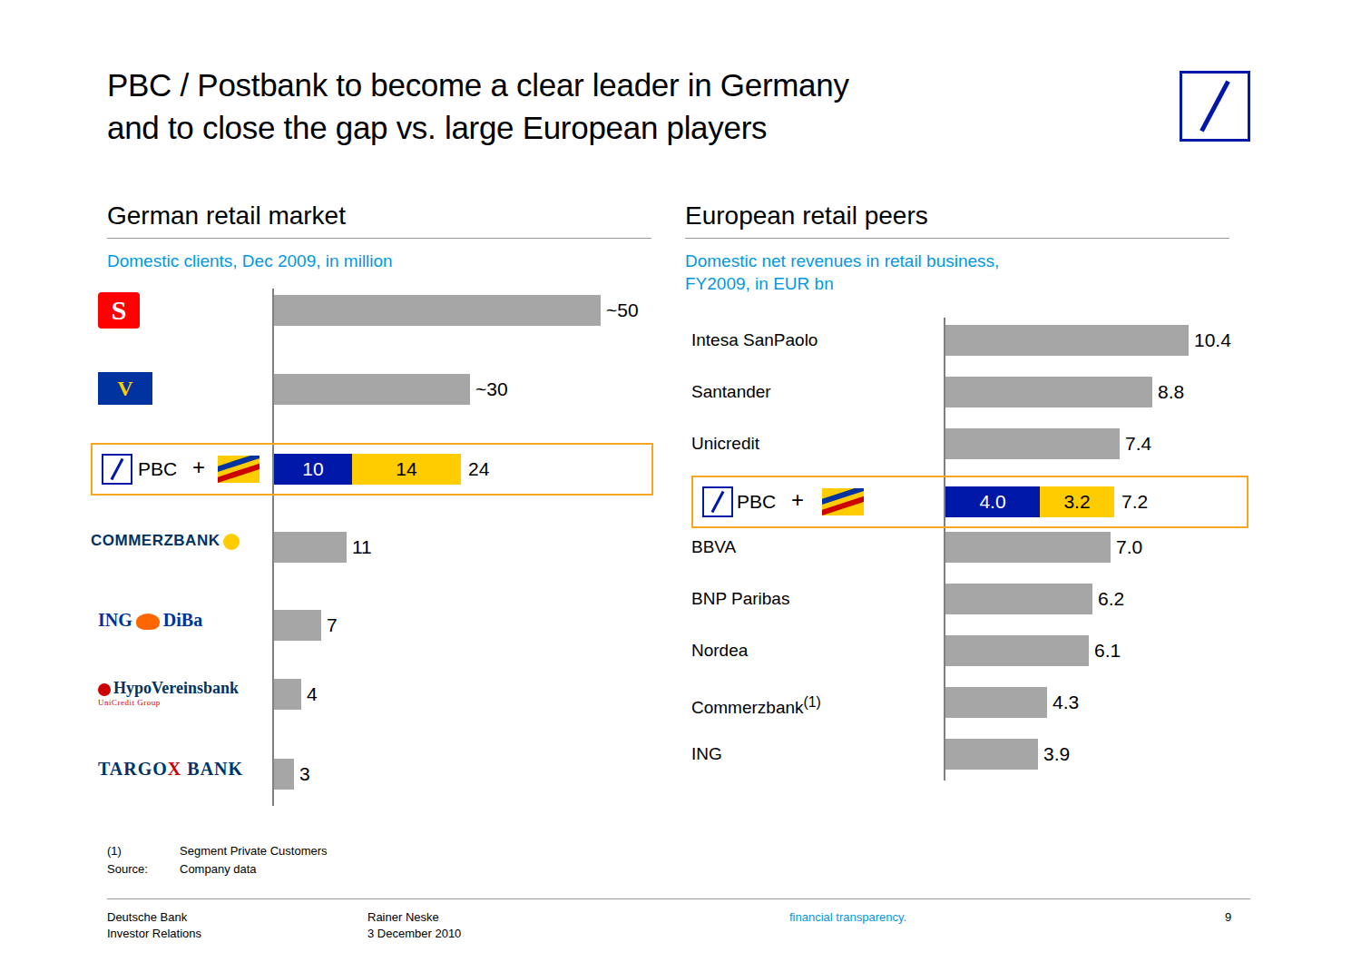PBC / Postbank to become a clear leader in Germany
and to close the gap vs. large European players
German retail market
Domestic clients, Dec 2009, in million
S
~50
V
~30
PBC
+
10
14
24
COMMERZBANK
11
ING DiBa
7
HypoVereinsbankUniCredit Group
4
TARGOX BANK
3
European retail peers
Domestic net revenues in retail business,
FY2009, in EUR bn
Intesa SanPaolo
10.4
Santander
8.8
Unicredit
7.4
PBC
+
4.0
3.2
7.2
BBVA
7.0
BNP Paribas
6.2
Nordea
6.1
Commerzbank(1)
4.3
ING
3.9
(1) Segment Private Customers
Source: Company data
Deutsche Bank
Investor Relations
Rainer Neske
3 December 2010
financial transparency.
9